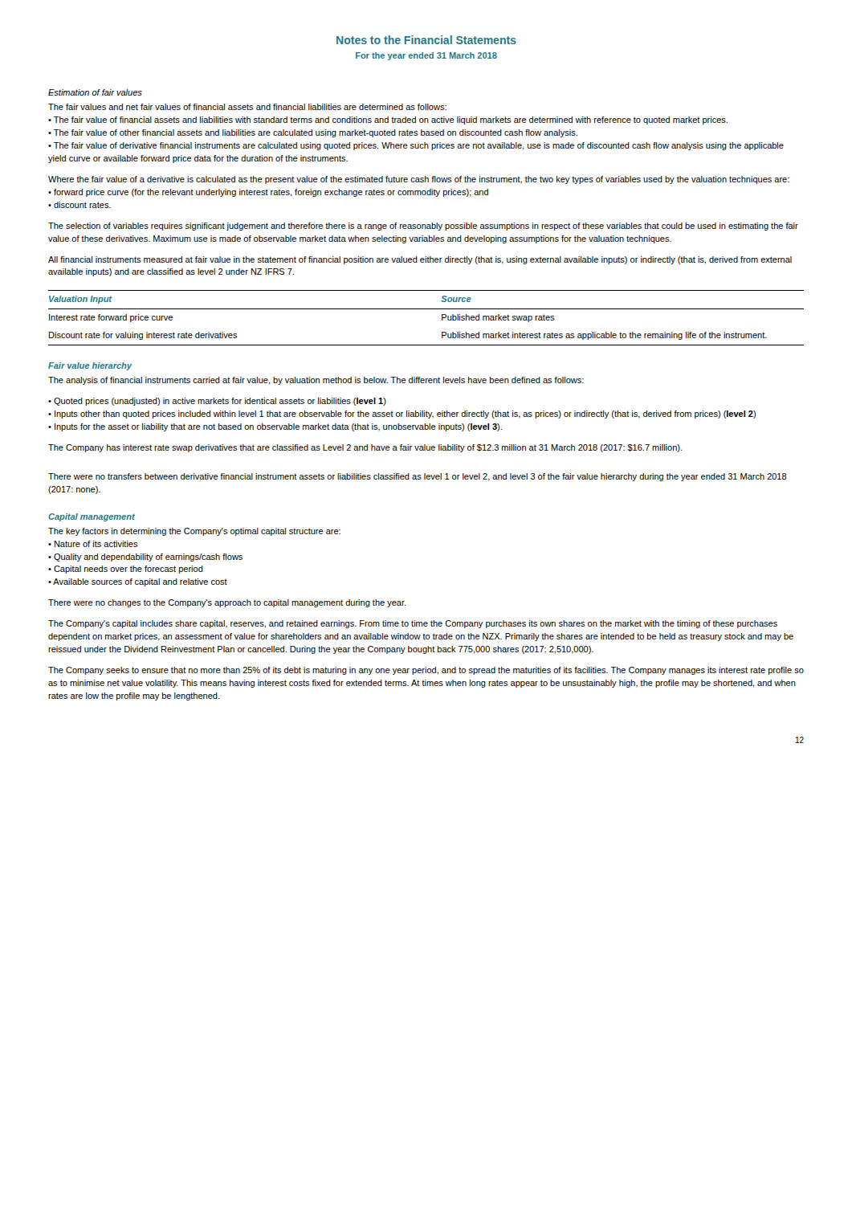Notes to the Financial Statements
For the year ended 31 March 2018
Estimation of fair values
The fair values and net fair values of financial assets and financial liabilities are determined as follows:
• The fair value of financial assets and liabilities with standard terms and conditions and traded on active liquid markets are determined with reference to quoted market prices.
• The fair value of other financial assets and liabilities are calculated using market-quoted rates based on discounted cash flow analysis.
• The fair value of derivative financial instruments are calculated using quoted prices. Where such prices are not available, use is made of discounted cash flow analysis using the applicable yield curve or available forward price data for the duration of the instruments.
Where the fair value of a derivative is calculated as the present value of the estimated future cash flows of the instrument, the two key types of variables used by the valuation techniques are:
• forward price curve (for the relevant underlying interest rates, foreign exchange rates or commodity prices); and
• discount rates.
The selection of variables requires significant judgement and therefore there is a range of reasonably possible assumptions in respect of these variables that could be used in estimating the fair value of these derivatives. Maximum use is made of observable market data when selecting variables and developing assumptions for the valuation techniques.
All financial instruments measured at fair value in the statement of financial position are valued either directly (that is, using external available inputs) or indirectly (that is, derived from external available inputs) and are classified as level 2 under NZ IFRS 7.
| Valuation Input | Source |
| --- | --- |
| Interest rate forward price curve | Published market swap rates |
| Discount rate for valuing interest rate derivatives | Published market interest rates as applicable to the remaining life of the instrument. |
Fair value hierarchy
The analysis of financial instruments carried at fair value, by valuation method is below. The different levels have been defined as follows:
• Quoted prices (unadjusted) in active markets for identical assets or liabilities (level 1)
• Inputs other than quoted prices included within level 1 that are observable for the asset or liability, either directly (that is, as prices) or indirectly (that is, derived from prices) (level 2)
• Inputs for the asset or liability that are not based on observable market data (that is, unobservable inputs) (level 3).
The Company has interest rate swap derivatives that are classified as Level 2 and have a fair value liability of $12.3 million at 31 March 2018 (2017: $16.7 million).
There were no transfers between derivative financial instrument assets or liabilities classified as level 1 or level 2, and level 3 of the fair value hierarchy during the year ended 31 March 2018 (2017: none).
Capital management
The key factors in determining the Company's optimal capital structure are:
• Nature of its activities
• Quality and dependability of earnings/cash flows
• Capital needs over the forecast period
• Available sources of capital and relative cost
There were no changes to the Company's approach to capital management during the year.
The Company's capital includes share capital, reserves, and retained earnings. From time to time the Company purchases its own shares on the market with the timing of these purchases dependent on market prices, an assessment of value for shareholders and an available window to trade on the NZX. Primarily the shares are intended to be held as treasury stock and may be reissued under the Dividend Reinvestment Plan or cancelled. During the year the Company bought back 775,000 shares (2017: 2,510,000).
The Company seeks to ensure that no more than 25% of its debt is maturing in any one year period, and to spread the maturities of its facilities. The Company manages its interest rate profile so as to minimise net value volatility. This means having interest costs fixed for extended terms. At times when long rates appear to be unsustainably high, the profile may be shortened, and when rates are low the profile may be lengthened.
12